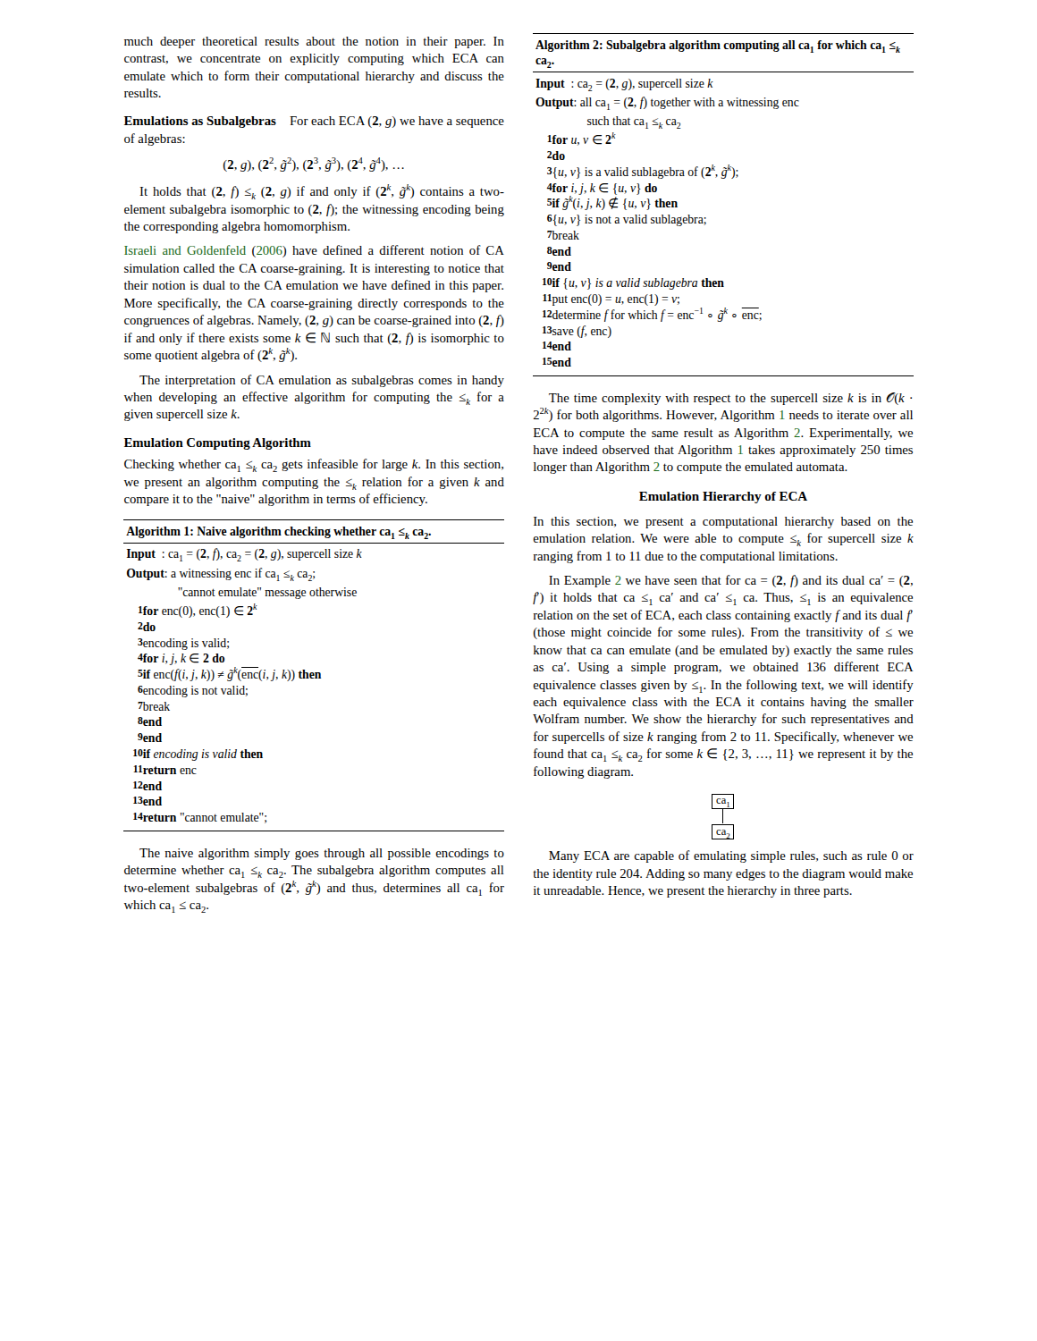much deeper theoretical results about the notion in their paper. In contrast, we concentrate on explicitly computing which ECA can emulate which to form their computational hierarchy and discuss the results.
Emulations as Subalgebras
For each ECA (2, g) we have a sequence of algebras:
(2, g), (22, g̃2), (23, g̃3), (24, g̃4), …
It holds that (2, f) ≤k (2, g) if and only if (2k, g̃k) contains a two-element subalgebra isomorphic to (2, f); the witnessing encoding being the corresponding algebra homomorphism.
Israeli and Goldenfeld (2006) have defined a different notion of CA simulation called the CA coarse-graining. It is interesting to notice that their notion is dual to the CA emulation we have defined in this paper. More specifically, the CA coarse-graining directly corresponds to the congruences of algebras. Namely, (2, g) can be coarse-grained into (2, f) if and only if there exists some k ∈ ℕ such that (2, f) is isomorphic to some quotient algebra of (2k, g̃k).
The interpretation of CA emulation as subalgebras comes in handy when developing an effective algorithm for computing the ≤k for a given supercell size k.
Emulation Computing Algorithm
Checking whether ca1 ≤k ca2 gets infeasible for large k. In this section, we present an algorithm computing the ≤k relation for a given k and compare it to the "naive" algorithm in terms of efficiency.
Algorithm 1: Naive algorithm checking whether ca1 ≤k ca2.
Input : ca1 = (2, f), ca2 = (2, g), supercell size k
Output: a witnessing enc if ca1 ≤k ca2;
"cannot emulate" message otherwise
| 1 | for enc(0), enc(1) ∈ 2 k |
| 2 | do |
| 3 | encoding is valid; |
| 4 | for i , j , k ∈ 2 do |
| 5 | if enc( f ( i , j , k )) ≠ g̃ k ( enc ( i , j , k )) then |
| 6 | encoding is not valid; |
| 7 | break |
| 8 | end |
| 9 | end |
| 10 | if encoding is valid then |
| 11 | return enc |
| 12 | end |
| 13 | end |
| 14 | return "cannot emulate"; |
The naive algorithm simply goes through all possible encodings to determine whether ca1 ≤k ca2. The subalgebra algorithm computes all two-element subalgebras of (2k, g̃k) and thus, determines all ca1 for which ca1 ≤ ca2.
Algorithm 2: Subalgebra algorithm computing all ca1 for which ca1 ≤k ca2.
Input : ca2 = (2, g), supercell size k
Output: all ca1 = (2, f) together with a witnessing enc
such that ca1 ≤k ca2
| 1 | for u , v ∈ 2 k |
| 2 | do |
| 3 | { u , v } is a valid sublagebra of ( 2 k , g̃ k ); |
| 4 | for i , j , k ∈ { u , v } do |
| 5 | if g̃ k ( i , j , k ) ∉ { u , v } then |
| 6 | { u , v } is not a valid sublagebra; |
| 7 | break |
| 8 | end |
| 9 | end |
| 10 | if { u , v } is a valid sublagebra then |
| 11 | put enc(0) = u , enc(1) = v ; |
| 12 | determine f for which f = enc −1 ∘ g̃ k ∘ enc ; |
| 13 | save ( f , enc) |
| 14 | end |
| 15 | end |
The time complexity with respect to the supercell size k is in 𝒪(k · 22k) for both algorithms. However, Algorithm 1 needs to iterate over all ECA to compute the same result as Algorithm 2. Experimentally, we have indeed observed that Algorithm 1 takes approximately 250 times longer than Algorithm 2 to compute the emulated automata.
Emulation Hierarchy of ECA
In this section, we present a computational hierarchy based on the emulation relation. We were able to compute ≤k for supercell size k ranging from 1 to 11 due to the computational limitations.
In Example 2 we have seen that for ca = (2, f) and its dual ca′ = (2, f′) it holds that ca ≤1 ca′ and ca′ ≤1 ca. Thus, ≤1 is an equivalence relation on the set of ECA, each class containing exactly f and its dual f′ (those might coincide for some rules). From the transitivity of ≤ we know that ca can emulate (and be emulated by) exactly the same rules as ca′. Using a simple program, we obtained 136 different ECA equivalence classes given by ≤1. In the following text, we will identify each equivalence class with the ECA it contains having the smaller Wolfram number. We show the hierarchy for such representatives and for supercells of size k ranging from 2 to 11. Specifically, whenever we found that ca1 ≤k ca2 for some k ∈ {2, 3, …, 11} we represent it by the following diagram.
ca1 ca2
Many ECA are capable of emulating simple rules, such as rule 0 or the identity rule 204. Adding so many edges to the diagram would make it unreadable. Hence, we present the hierarchy in three parts.